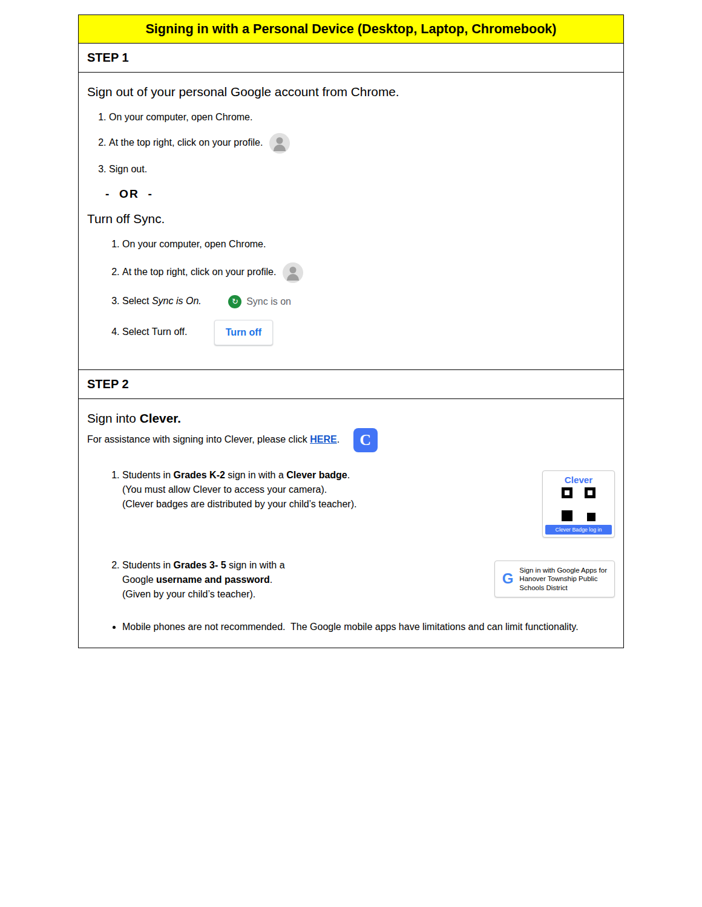Signing in with a Personal Device (Desktop, Laptop, Chromebook)
STEP 1
Sign out of your personal Google account from Chrome.
On your computer, open Chrome.
At the top right, click on your profile.
Sign out.
- OR -
Turn off Sync.
On your computer, open Chrome.
At the top right, click on your profile.
Select Sync is On. ↻Sync is on
Select Turn off. Turn off
STEP 2
Sign into Clever.
For assistance with signing into Clever, please click HERE. C
Students in Grades K-2 sign in with a Clever badge.
(You must allow Clever to access your camera).
(Clever badges are distributed by your child’s teacher).
Clever
Clever Badge log in
Students in Grades 3- 5 sign in with a
Google username and password.
(Given by your child’s teacher).
G Sign in with Google Apps for
Hanover Township Public
Schools District
Mobile phones are not recommended. The Google mobile apps have limitations and can limit functionality.